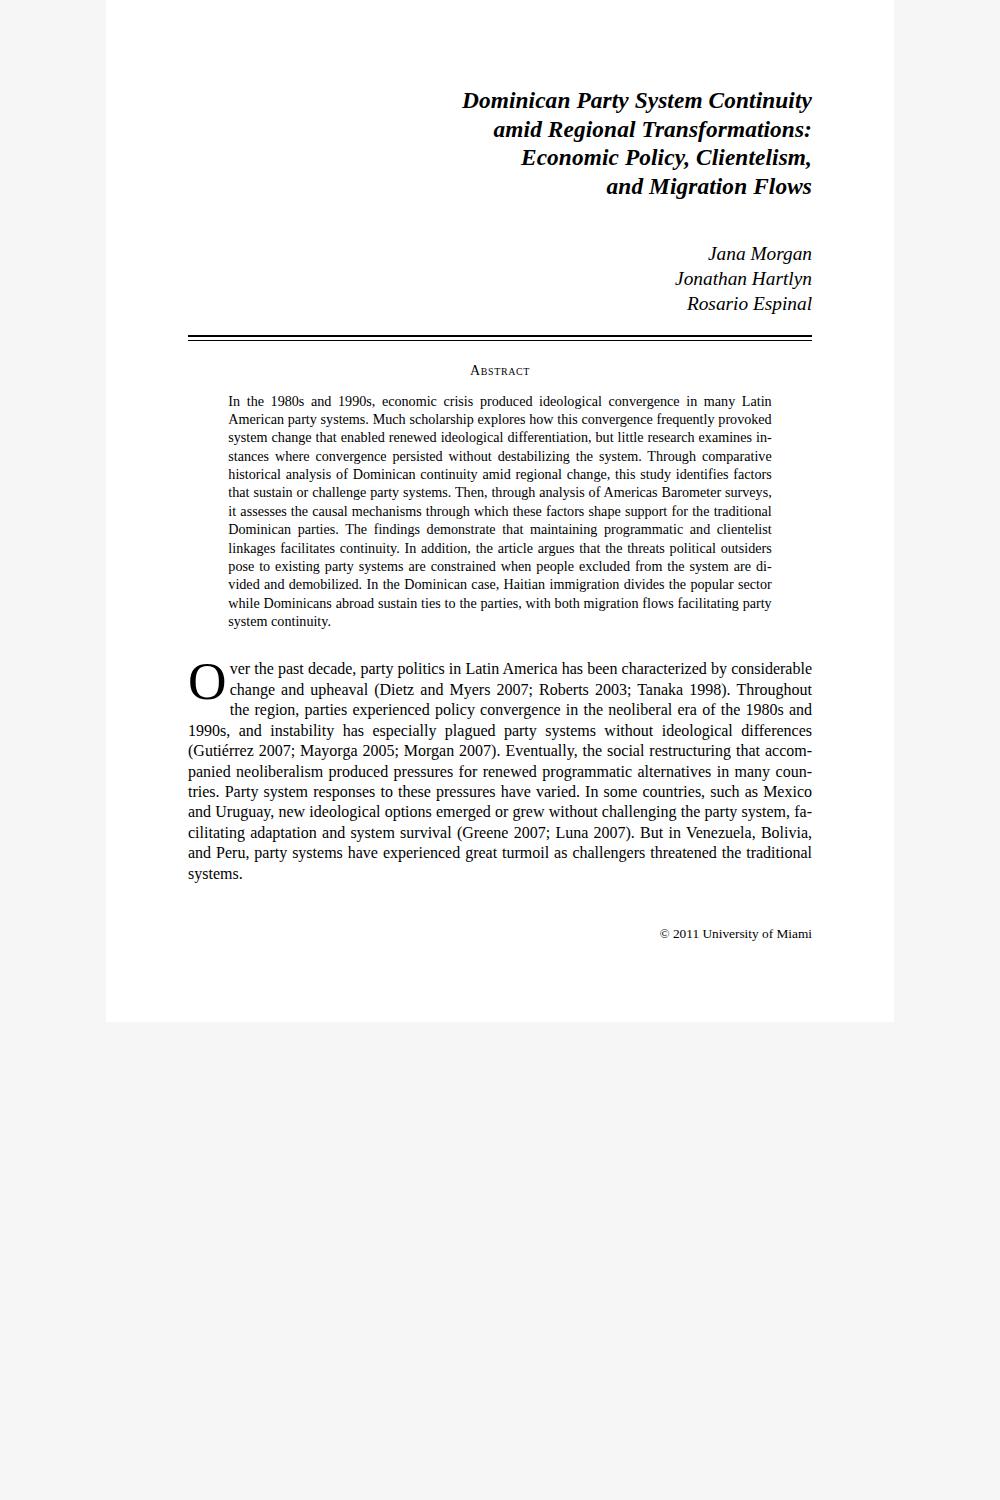Dominican Party System Continuity
amid Regional Transformations:
Economic Policy, Clientelism,
and Migration Flows
Jana Morgan Jonathan Hartlyn Rosario Espinal
Abstract
In the 1980s and 1990s, economic crisis produced ideological convergence in many Latin American party systems. Much scholarship explores how this convergence frequently provoked system change that enabled renewed ideological differentiation, but little research examines instances where convergence persisted without destabilizing the system. Through comparative historical analysis of Dominican continuity amid regional change, this study identifies factors that sustain or challenge party systems. Then, through analysis of Americas Barometer surveys, it assesses the causal mechanisms through which these factors shape support for the traditional Dominican parties. The findings demonstrate that maintaining programmatic and clientelist linkages facilitates continuity. In addition, the article argues that the threats political outsiders pose to existing party systems are constrained when people excluded from the system are divided and demobilized. In the Dominican case, Haitian immigration divides the popular sector while Dominicans abroad sustain ties to the parties, with both migration flows facilitating party system continuity.
Over the past decade, party politics in Latin America has been characterized by considerable change and upheaval (Dietz and Myers 2007; Roberts 2003; Tanaka 1998). Throughout the region, parties experienced policy convergence in the neoliberal era of the 1980s and 1990s, and instability has especially plagued party systems without ideological differences (Gutiérrez 2007; Mayorga 2005; Morgan 2007). Eventually, the social restructuring that accompanied neoliberalism produced pressures for renewed programmatic alternatives in many countries. Party system responses to these pressures have varied. In some countries, such as Mexico and Uruguay, new ideological options emerged or grew without challenging the party system, facilitating adaptation and system survival (Greene 2007; Luna 2007). But in Venezuela, Bolivia, and Peru, party systems have experienced great turmoil as challengers threatened the traditional systems.
© 2011 University of Miami